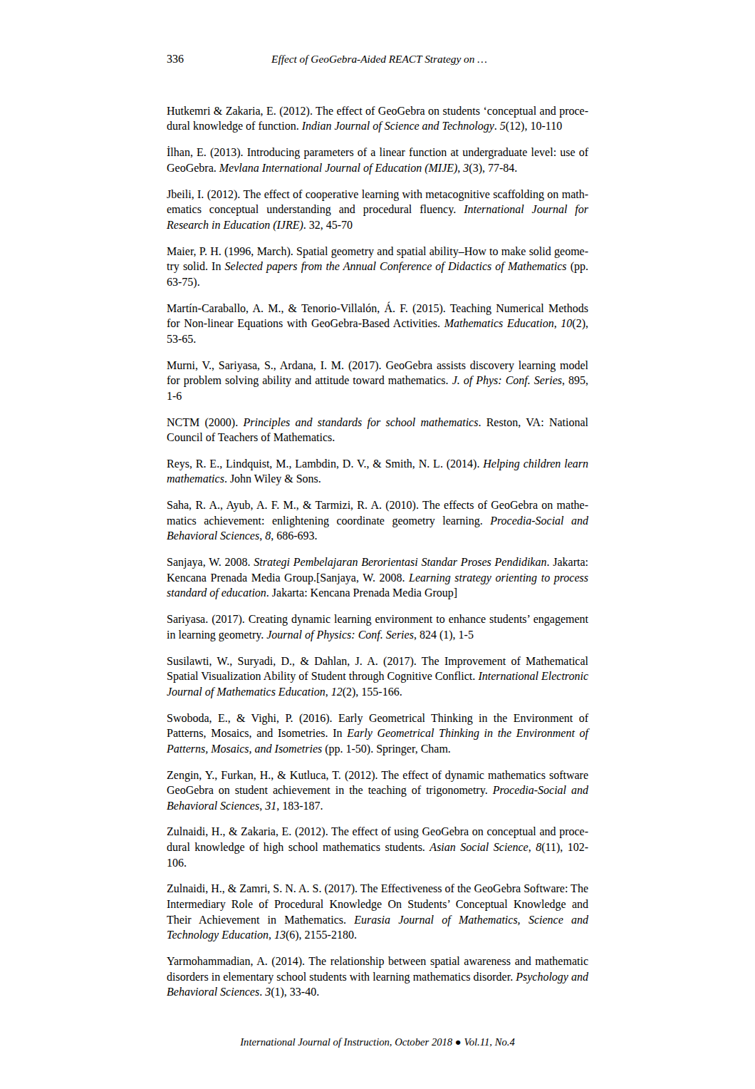336 Effect of GeoGebra-Aided REACT Strategy on …
Hutkemri & Zakaria, E. (2012). The effect of GeoGebra on students ‘conceptual and procedural knowledge of function. Indian Journal of Science and Technology. 5(12), 10-110
İlhan, E. (2013). Introducing parameters of a linear function at undergraduate level: use of GeoGebra. Mevlana International Journal of Education (MIJE), 3(3), 77-84.
Jbeili, I. (2012). The effect of cooperative learning with metacognitive scaffolding on mathematics conceptual understanding and procedural fluency. International Journal for Research in Education (IJRE). 32, 45-70
Maier, P. H. (1996, March). Spatial geometry and spatial ability–How to make solid geometry solid. In Selected papers from the Annual Conference of Didactics of Mathematics (pp. 63-75).
Martín-Caraballo, A. M., & Tenorio-Villalón, Á. F. (2015). Teaching Numerical Methods for Non-linear Equations with GeoGebra-Based Activities. Mathematics Education, 10(2), 53-65.
Murni, V., Sariyasa, S., Ardana, I. M. (2017). GeoGebra assists discovery learning model for problem solving ability and attitude toward mathematics. J. of Phys: Conf. Series, 895, 1-6
NCTM (2000). Principles and standards for school mathematics. Reston, VA: National Council of Teachers of Mathematics.
Reys, R. E., Lindquist, M., Lambdin, D. V., & Smith, N. L. (2014). Helping children learn mathematics. John Wiley & Sons.
Saha, R. A., Ayub, A. F. M., & Tarmizi, R. A. (2010). The effects of GeoGebra on mathematics achievement: enlightening coordinate geometry learning. Procedia-Social and Behavioral Sciences, 8, 686-693.
Sanjaya, W. 2008. Strategi Pembelajaran Berorientasi Standar Proses Pendidikan. Jakarta: Kencana Prenada Media Group.[Sanjaya, W. 2008. Learning strategy orienting to process standard of education. Jakarta: Kencana Prenada Media Group]
Sariyasa. (2017). Creating dynamic learning environment to enhance students’ engagement in learning geometry. Journal of Physics: Conf. Series, 824 (1), 1-5
Susilawti, W., Suryadi, D., & Dahlan, J. A. (2017). The Improvement of Mathematical Spatial Visualization Ability of Student through Cognitive Conflict. International Electronic Journal of Mathematics Education, 12(2), 155-166.
Swoboda, E., & Vighi, P. (2016). Early Geometrical Thinking in the Environment of Patterns, Mosaics, and Isometries. In Early Geometrical Thinking in the Environment of Patterns, Mosaics, and Isometries (pp. 1-50). Springer, Cham.
Zengin, Y., Furkan, H., & Kutluca, T. (2012). The effect of dynamic mathematics software GeoGebra on student achievement in the teaching of trigonometry. Procedia-Social and Behavioral Sciences, 31, 183-187.
Zulnaidi, H., & Zakaria, E. (2012). The effect of using GeoGebra on conceptual and procedural knowledge of high school mathematics students. Asian Social Science, 8(11), 102-106.
Zulnaidi, H., & Zamri, S. N. A. S. (2017). The Effectiveness of the GeoGebra Software: The Intermediary Role of Procedural Knowledge On Students’ Conceptual Knowledge and Their Achievement in Mathematics. Eurasia Journal of Mathematics, Science and Technology Education, 13(6), 2155-2180.
Yarmohammadian, A. (2014). The relationship between spatial awareness and mathematic disorders in elementary school students with learning mathematics disorder. Psychology and Behavioral Sciences. 3(1), 33-40.
International Journal of Instruction, October 2018 ● Vol.11, No.4